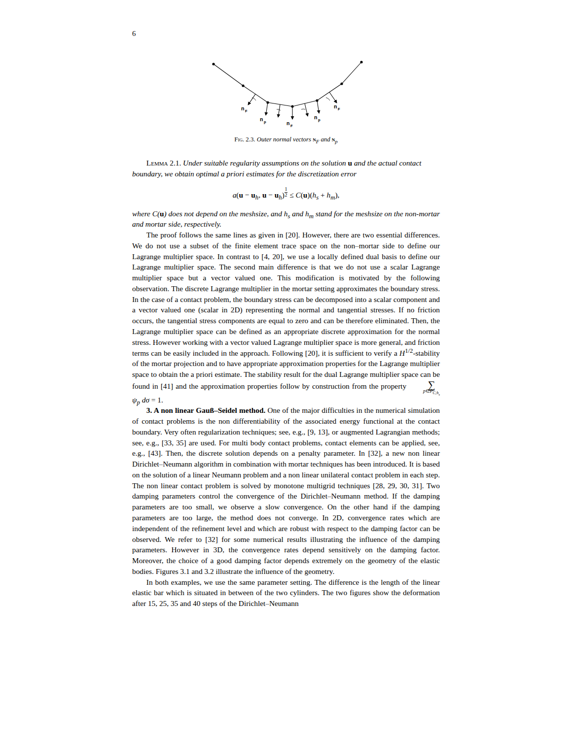6
nF np nF np nF
Fig. 2.3. Outer normal vectors nF and np
Lemma 2.1. Under suitable regularity assumptions on the solution u and the actual contact boundary, we obtain optimal a priori estimates for the discretization error
a(u − uh, u − uh)12 ≤ C(u)(hs + hm),
where C(u) does not depend on the meshsize, and hs and hm stand for the meshsize on the non-mortar and mortar side, respectively.
The proof follows the same lines as given in [20]. However, there are two essential differences. We do not use a subset of the finite element trace space on the non–mortar side to define our Lagrange multiplier space. In contrast to [4, 20], we use a locally defined dual basis to define our Lagrange multiplier space. The second main difference is that we do not use a scalar Lagrange multiplier space but a vector valued one. This modification is motivated by the following observation. The discrete Lagrange multiplier in the mortar setting approximates the boundary stress. In the case of a contact problem, the boundary stress can be decomposed into a scalar component and a vector valued one (scalar in 2D) representing the normal and tangential stresses. If no friction occurs, the tangential stress components are equal to zero and can be therefore eliminated. Then, the Lagrange multiplier space can be defined as an appropriate discrete approximation for the normal stress. However working with a vector valued Lagrange multiplier space is more general, and friction terms can be easily included in the approach. Following [20], it is sufficient to verify a H1/2-stability of the mortar projection and to have appropriate approximation properties for the Lagrange multiplier space to obtain the a priori estimate. The stability result for the dual Lagrange multiplier space can be found in [41] and the approximation properties follow by construction from the property ∑p∈PC;hs ψp dσ = 1.
3. A non linear Gauß–Seidel method. One of the major difficulties in the numerical simulation of contact problems is the non differentiability of the associated energy functional at the contact boundary. Very often regularization techniques; see, e.g., [9, 13], or augmented Lagrangian methods; see, e.g., [33, 35] are used. For multi body contact problems, contact elements can be applied, see, e.g., [43]. Then, the discrete solution depends on a penalty parameter. In [32], a new non linear Dirichlet–Neumann algorithm in combination with mortar techniques has been introduced. It is based on the solution of a linear Neumann problem and a non linear unilateral contact problem in each step. The non linear contact problem is solved by monotone multigrid techniques [28, 29, 30, 31]. Two damping parameters control the convergence of the Dirichlet–Neumann method. If the damping parameters are too small, we observe a slow convergence. On the other hand if the damping parameters are too large, the method does not converge. In 2D, convergence rates which are independent of the refinement level and which are robust with respect to the damping factor can be observed. We refer to [32] for some numerical results illustrating the influence of the damping parameters. However in 3D, the convergence rates depend sensitively on the damping factor. Moreover, the choice of a good damping factor depends extremely on the geometry of the elastic bodies. Figures 3.1 and 3.2 illustrate the influence of the geometry.
In both examples, we use the same parameter setting. The difference is the length of the linear elastic bar which is situated in between of the two cylinders. The two figures show the deformation after 15, 25, 35 and 40 steps of the Dirichlet–Neumann